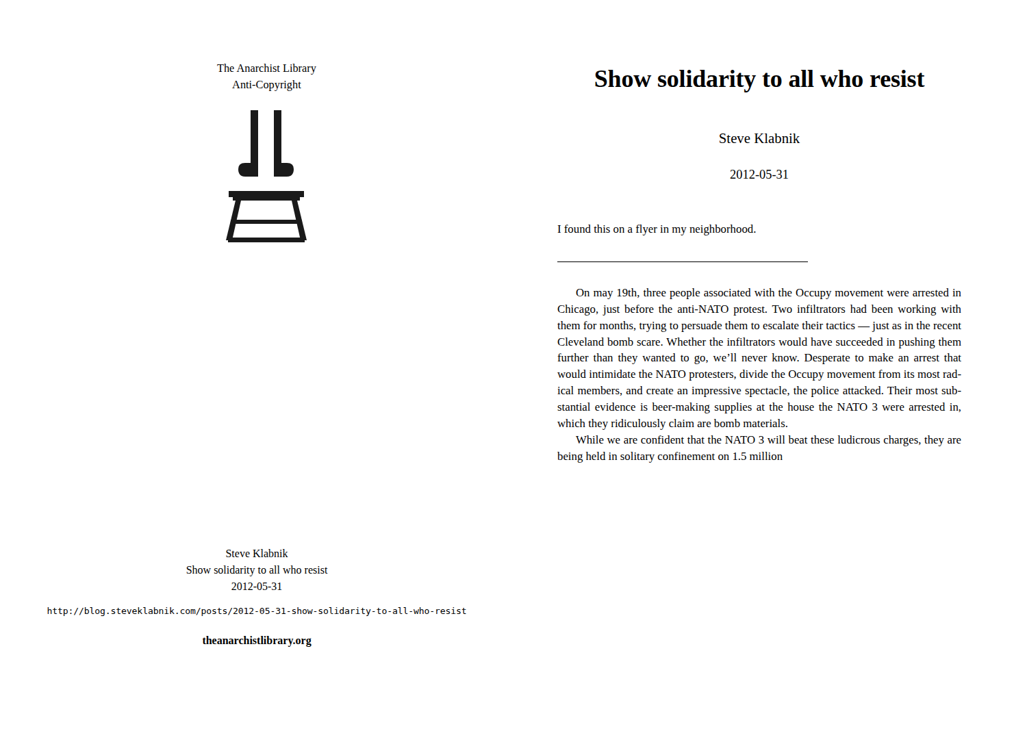The Anarchist Library Anti-Copyright
Steve Klabnik
Show solidarity to all who resist
2012-05-31 http://blog.steveklabnik.com/posts/2012-05-31-show-solidarity-to-all-who-resist theanarchistlibrary.org
Show solidarity to all who resist
Steve Klabnik
2012-05-31
I found this on a flyer in my neighborhood.
On may 19th, three people associated with the Occupy movement were arrested in Chicago, just before the anti-NATO protest. Two infiltrators had been working with them for months, trying to persuade them to escalate their tactics — just as in the recent Cleveland bomb scare. Whether the infiltrators would have succeeded in pushing them further than they wanted to go, we’ll never know. Desperate to make an arrest that would intimidate the NATO protesters, divide the Occupy movement from its most radical members, and create an impressive spectacle, the police attacked. Their most substantial evidence is beer-making supplies at the house the NATO 3 were arrested in, which they ridiculously claim are bomb materials.
While we are confident that the NATO 3 will beat these ludicrous charges, they are being held in solitary confinement on 1.5 million